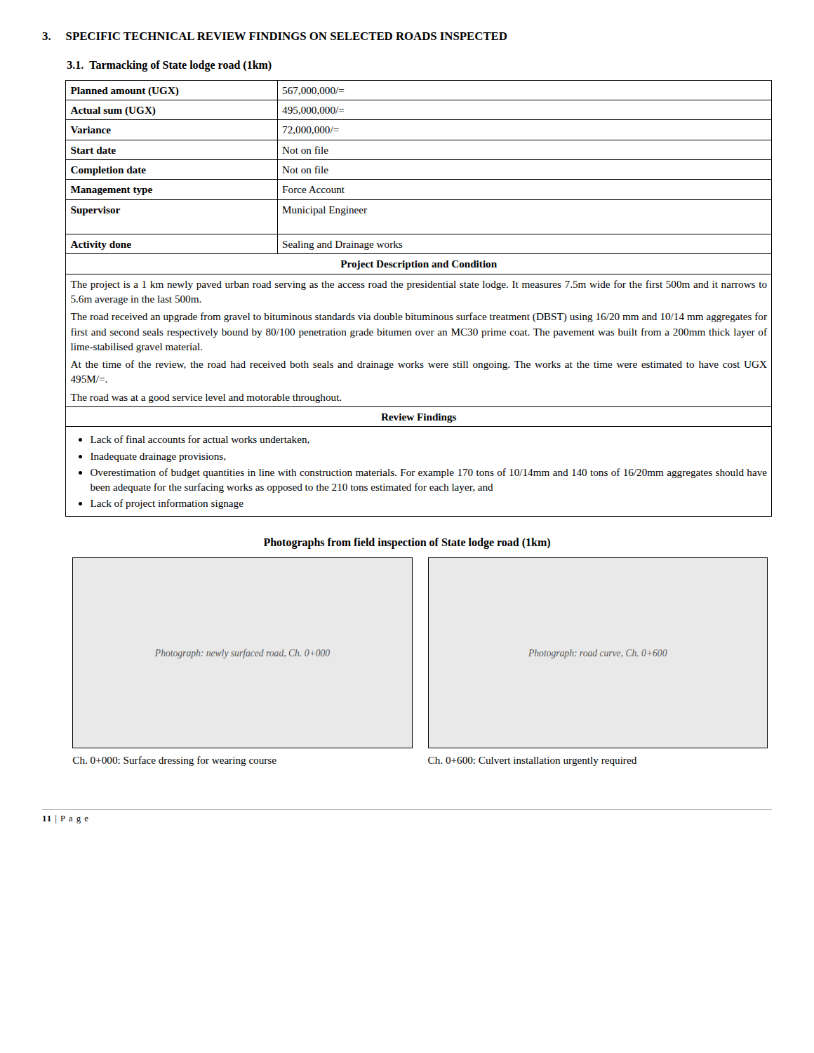3. SPECIFIC TECHNICAL REVIEW FINDINGS ON SELECTED ROADS INSPECTED
3.1. Tarmacking of State lodge road (1km)
| Planned amount (UGX) | 567,000,000/= |
| Actual sum (UGX) | 495,000,000/= |
| Variance | 72,000,000/= |
| Start date | Not on file |
| Completion date | Not on file |
| Management type | Force Account |
| Supervisor | Municipal Engineer |
| Activity done | Sealing and Drainage works |
| Project Description and Condition |
| The project is a 1 km newly paved urban road serving as the access road the presidential state lodge. It measures 7.5m wide for the first 500m and it narrows to 5.6m average in the last 500m. The road received an upgrade from gravel to bituminous standards via double bituminous surface treatment (DBST) using 16/20 mm and 10/14 mm aggregates for first and second seals respectively bound by 80/100 penetration grade bitumen over an MC30 prime coat. The pavement was built from a 200mm thick layer of lime-stabilised gravel material. At the time of the review, the road had received both seals and drainage works were still ongoing. The works at the time were estimated to have cost UGX 495M/=. The road was at a good service level and motorable throughout. |
| Review Findings |
| Lack of final accounts for actual works undertaken, Inadequate drainage provisions, Overestimation of budget quantities in line with construction materials. For example 170 tons of 10/14mm and 140 tons of 16/20mm aggregates should have been adequate for the surfacing works as opposed to the 210 tons estimated for each layer, and Lack of project information signage |
Photographs from field inspection of State lodge road (1km)
Photograph: newly surfaced road, Ch. 0+000
Ch. 0+000: Surface dressing for wearing course
Photograph: road curve, Ch. 0+600
Ch. 0+600: Culvert installation urgently required
11 | P a g e